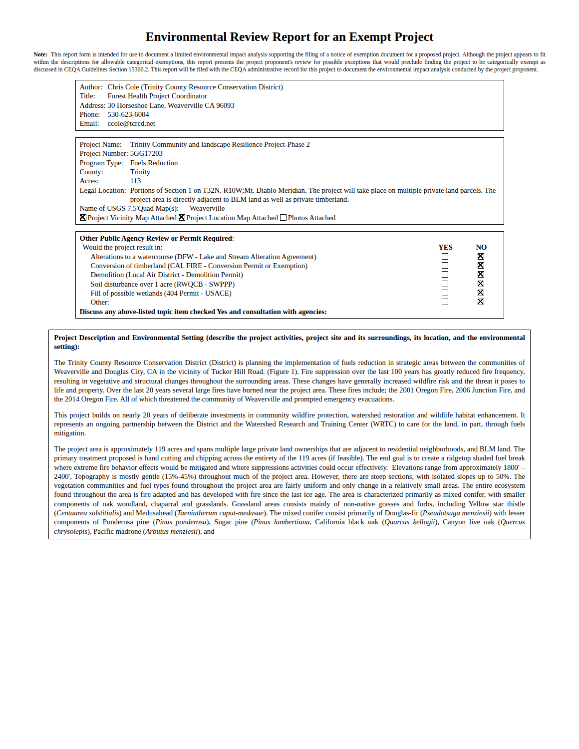Environmental Review Report for an Exempt Project
Note: This report form is intended for use to document a limited environmental impact analysis supporting the filing of a notice of exemption document for a proposed project. Although the project appears to fit within the descriptions for allowable categorical exemptions, this report presents the project proponent's review for possible exceptions that would preclude finding the project to be categorically exempt as discussed in CEQA Guidelines Section 15300.2. This report will be filed with the CEQA administrative record for this project to document the environmental impact analysis conducted by the project proponent.
| Author: | Chris Cole (Trinity County Resource Conservation District) |
| Title: | Forest Health Project Coordinator |
| Address: | 30 Horseshoe Lane, Weaverville CA 96093 |
| Phone: | 530-623-6004 |
| Email: | ccole@tcrcd.net |
| Project Name: | Trinity Community and landscape Resilience Project-Phase 2 |
| Project Number: | 5GG17203 |
| Program Type: | Fuels Reduction |
| County: | Trinity |
| Acres: | 113 |
| Legal Location: | Portions of Section 1 on T32N, R10W;Mt. Diablo Meridian. The project will take place on multiple private land parcels. The project area is directly adjacent to BLM land as well as private timberland. |
Name of USGS 7.5'Quad Map(s): Weaverville
Project Vicinity Map Attached Project Location Map Attached Photos Attached
Other Public Agency Review or Permit Required:
| Would the project result in: | YES | NO |
| Alterations to a watercourse (DFW - Lake and Stream Alteration Agreement) | | |
| Conversion of timberland (CAL FIRE - Conversion Permit or Exemption) | | |
| Demolition (Local Air District - Demolition Permit) | | |
| Soil disturbance over 1 acre (RWQCB - SWPPP) | | |
| Fill of possible wetlands (404 Permit - USACE) | | |
| Other: | | |
Discuss any above-listed topic item checked Yes and consultation with agencies:
Project Description and Environmental Setting (describe the project activities, project site and its surroundings, its location, and the environmental setting):
The Trinity County Resource Conservation District (District) is planning the implementation of fuels reduction in strategic areas between the communities of Weaverville and Douglas City, CA in the vicinity of Tucker Hill Road. (Figure 1). Fire suppression over the last 100 years has greatly reduced fire frequency, resulting in vegetative and structural changes throughout the surrounding areas. These changes have generally increased wildfire risk and the threat it poses to life and property. Over the last 20 years several large fires have burned near the project area. These fires include; the 2001 Oregon Fire, 2006 Junction Fire, and the 2014 Oregon Fire. All of which threatened the community of Weaverville and prompted emergency evacuations.
This project builds on nearly 20 years of deliberate investments in community wildfire protection, watershed restoration and wildlife habitat enhancement. It represents an ongoing partnership between the District and the Watershed Research and Training Center (WRTC) to care for the land, in part, through fuels mitigation.
The project area is approximately 119 acres and spans multiple large private land ownerships that are adjacent to residential neighborhoods, and BLM land. The primary treatment proposed is hand cutting and chipping across the entirety of the 119 acres (if feasible). The end goal is to create a ridgetop shaded fuel break where extreme fire behavior effects would be mitigated and where suppressions activities could occur effectively. Elevations range from approximately 1800' – 2400', Topography is mostly gentle (15%-45%) throughout much of the project area. However, there are steep sections, with isolated slopes up to 50%. The vegetation communities and fuel types found throughout the project area are fairly uniform and only change in a relatively small areas. The entire ecosystem found throughout the area is fire adapted and has developed with fire since the last ice age. The area is characterized primarily as mixed conifer, with smaller components of oak woodland, chaparral and grasslands. Grassland areas consists mainly of non-native grasses and forbs, including Yellow star thistle (Centaurea solstitialis) and Medusahead (Taeniatherum caput-medusae). The mixed conifer consist primarily of Douglas-fir (Pseudotsuga menziesii) with lesser components of Ponderosa pine (Pinus ponderosa), Sugar pine (Pinus lambertiana, California black oak (Quarcus kellogii), Canyon live oak (Quercus chrysolepis), Pacific madrone (Arbutus menziesii), and